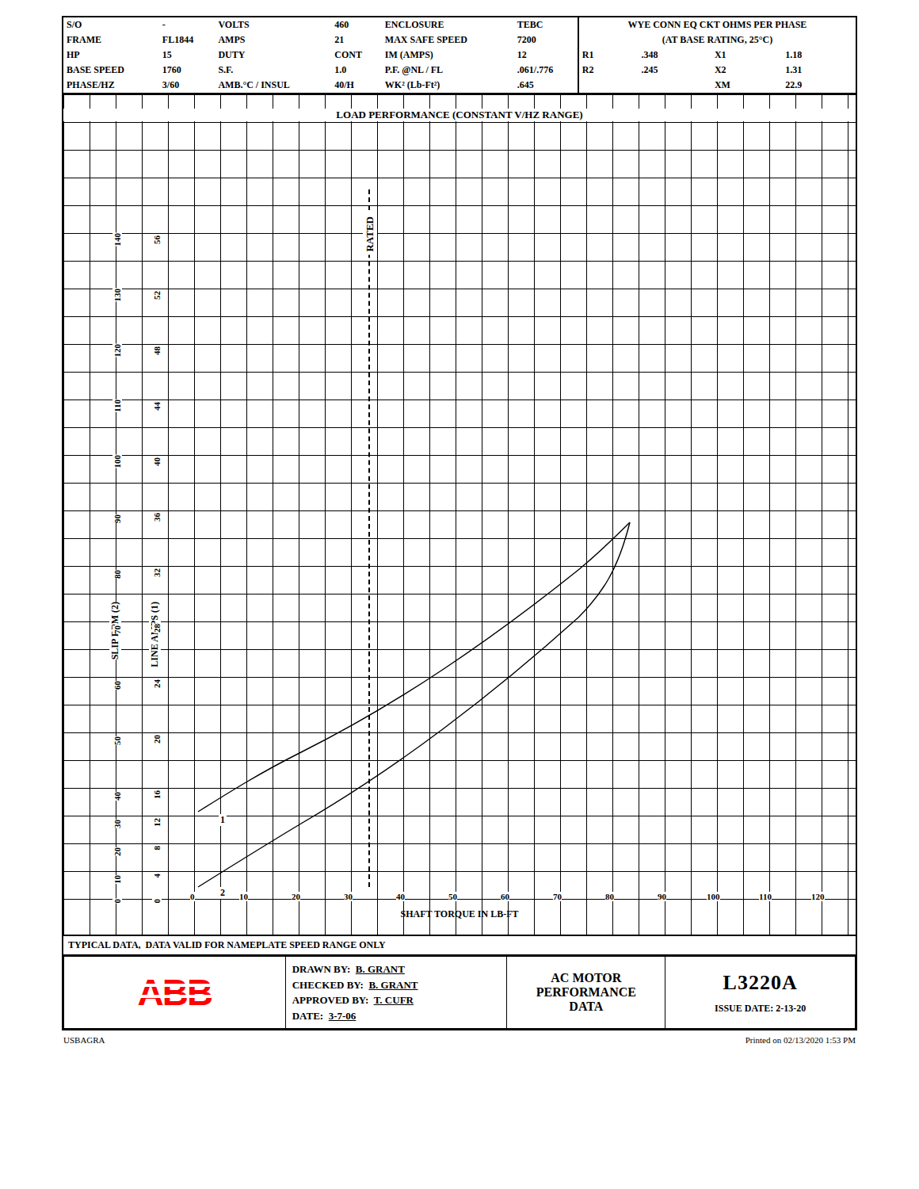| S/O | - | VOLTS | 460 | ENCLOSURE | TEBC | WYE CONN EQ CKT OHMS PER PHASE |
| FRAME | FL1844 | AMPS | 21 | MAX SAFE SPEED | 7200 | (AT BASE RATING, 25°C) |
| HP | 15 | DUTY | CONT | IM (AMPS) | 12 | R1 | .348 | X1 | 1.18 |
| BASE SPEED | 1760 | S.F. | 1.0 | P.F. @NL / FL | .061/.776 | R2 | .245 | X2 | 1.31 |
| PHASE/HZ | 3/60 | AMB.°C / INSUL | 40/H | WK² (Lb-Ft²) | .645 | | | XM | 22.9 |
LOAD PERFORMANCE (CONSTANT V/HZ RANGE)
RATED
SLIP RPM (2)
140
130
120
110
100
90
80
70
60
50
40
30
20
10
0
LINE AMPS (1)
56
52
48
44
40
36
32
28
24
20
16
12
8
4
0
1
2
0
10
20
30
40
50
60
70
80
90
100
110
120
SHAFT TORQUE IN LB-FT
TYPICAL DATA, DATA VALID FOR NAMEPLATE SPEED RANGE ONLY
| ABB | DRAWN BY: B. GRANT CHECKED BY: B. GRANT APPROVED BY: T. CUFR DATE: 3-7-06 | AC MOTOR PERFORMANCE DATA | L3220A ISSUE DATE: 2-13-20 |
USBAGRA Printed on 02/13/2020 1:53 PM